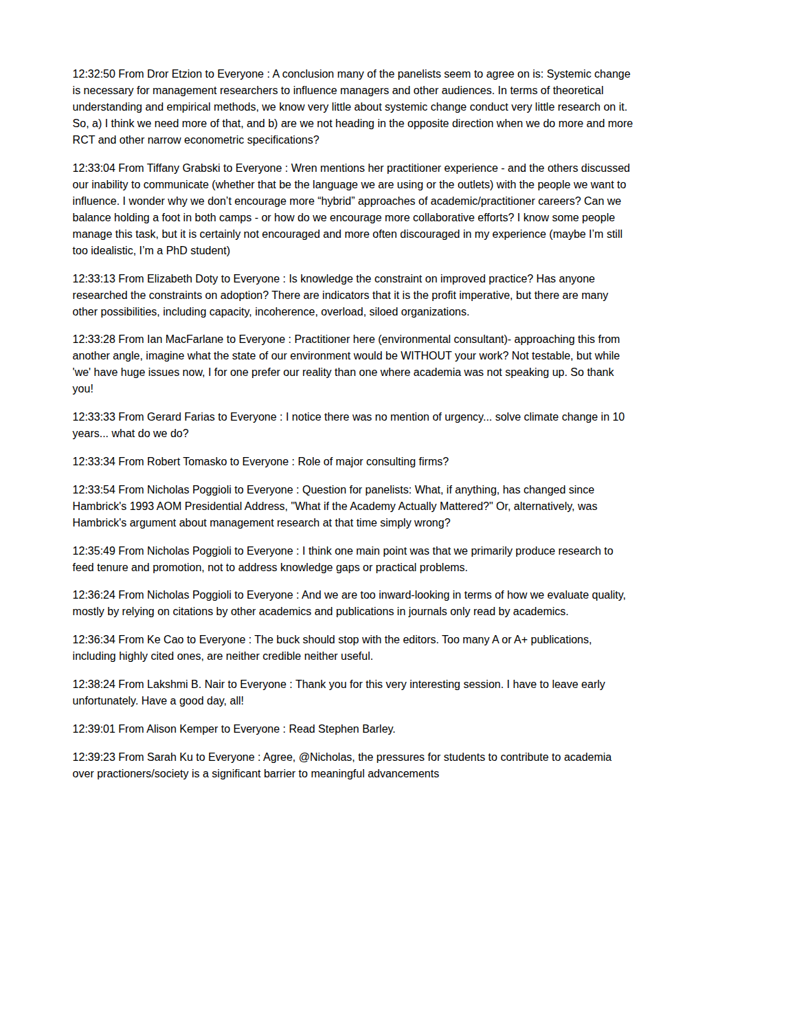12:32:50 From Dror Etzion to Everyone : A conclusion many of the panelists seem to agree on is: Systemic change is necessary for management researchers to influence managers and other audiences. In terms of theoretical understanding and empirical methods, we know very little about systemic change conduct very little research on it. So, a) I think we need more of that, and b) are we not heading in the opposite direction when we do more and more RCT and other narrow econometric specifications?
12:33:04 From Tiffany Grabski to Everyone : Wren mentions her practitioner experience - and the others discussed our inability to communicate (whether that be the language we are using or the outlets) with the people we want to influence. I wonder why we don’t encourage more “hybrid” approaches of academic/practitioner careers? Can we balance holding a foot in both camps - or how do we encourage more collaborative efforts? I know some people manage this task, but it is certainly not encouraged and more often discouraged in my experience (maybe I’m still too idealistic, I’m a PhD student)
12:33:13 From Elizabeth Doty to Everyone : Is knowledge the constraint on improved practice? Has anyone researched the constraints on adoption? There are indicators that it is the profit imperative, but there are many other possibilities, including capacity, incoherence, overload, siloed organizations.
12:33:28 From Ian MacFarlane to Everyone : Practitioner here (environmental consultant)- approaching this from another angle, imagine what the state of our environment would be WITHOUT your work? Not testable, but while 'we' have huge issues now, I for one prefer our reality than one where academia was not speaking up. So thank you!
12:33:33 From Gerard Farias to Everyone : I notice there was no mention of urgency... solve climate change in 10 years... what do we do?
12:33:34 From Robert Tomasko to Everyone : Role of major consulting firms?
12:33:54 From Nicholas Poggioli to Everyone : Question for panelists: What, if anything, has changed since Hambrick's 1993 AOM Presidential Address, "What if the Academy Actually Mattered?" Or, alternatively, was Hambrick's argument about management research at that time simply wrong?
12:35:49 From Nicholas Poggioli to Everyone : I think one main point was that we primarily produce research to feed tenure and promotion, not to address knowledge gaps or practical problems.
12:36:24 From Nicholas Poggioli to Everyone : And we are too inward-looking in terms of how we evaluate quality, mostly by relying on citations by other academics and publications in journals only read by academics.
12:36:34 From Ke Cao to Everyone : The buck should stop with the editors. Too many A or A+ publications, including highly cited ones, are neither credible neither useful.
12:38:24 From Lakshmi B. Nair to Everyone : Thank you for this very interesting session. I have to leave early unfortunately. Have a good day, all!
12:39:01 From Alison Kemper to Everyone : Read Stephen Barley.
12:39:23 From Sarah Ku to Everyone : Agree, @Nicholas, the pressures for students to contribute to academia over practioners/society is a significant barrier to meaningful advancements